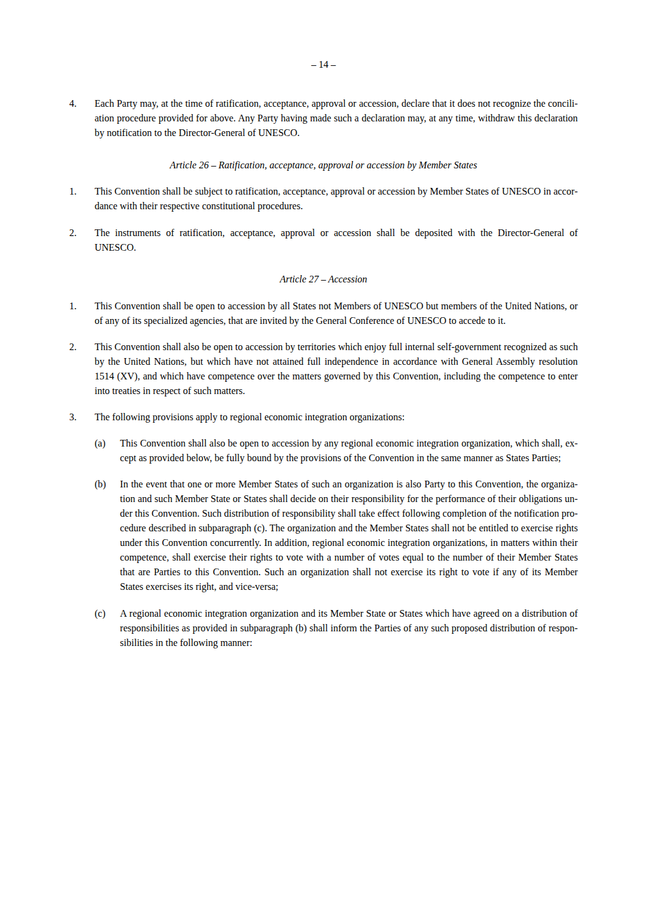– 14 –
4. Each Party may, at the time of ratification, acceptance, approval or accession, declare that it does not recognize the conciliation procedure provided for above. Any Party having made such a declaration may, at any time, withdraw this declaration by notification to the Director-General of UNESCO.
Article 26 – Ratification, acceptance, approval or accession by Member States
1. This Convention shall be subject to ratification, acceptance, approval or accession by Member States of UNESCO in accordance with their respective constitutional procedures.
2. The instruments of ratification, acceptance, approval or accession shall be deposited with the Director-General of UNESCO.
Article 27 – Accession
1. This Convention shall be open to accession by all States not Members of UNESCO but members of the United Nations, or of any of its specialized agencies, that are invited by the General Conference of UNESCO to accede to it.
2. This Convention shall also be open to accession by territories which enjoy full internal self-government recognized as such by the United Nations, but which have not attained full independence in accordance with General Assembly resolution 1514 (XV), and which have competence over the matters governed by this Convention, including the competence to enter into treaties in respect of such matters.
3. The following provisions apply to regional economic integration organizations:
(a) This Convention shall also be open to accession by any regional economic integration organization, which shall, except as provided below, be fully bound by the provisions of the Convention in the same manner as States Parties;
(b) In the event that one or more Member States of such an organization is also Party to this Convention, the organization and such Member State or States shall decide on their responsibility for the performance of their obligations under this Convention. Such distribution of responsibility shall take effect following completion of the notification procedure described in subparagraph (c). The organization and the Member States shall not be entitled to exercise rights under this Convention concurrently. In addition, regional economic integration organizations, in matters within their competence, shall exercise their rights to vote with a number of votes equal to the number of their Member States that are Parties to this Convention. Such an organization shall not exercise its right to vote if any of its Member States exercises its right, and vice-versa;
(c) A regional economic integration organization and its Member State or States which have agreed on a distribution of responsibilities as provided in subparagraph (b) shall inform the Parties of any such proposed distribution of responsibilities in the following manner: